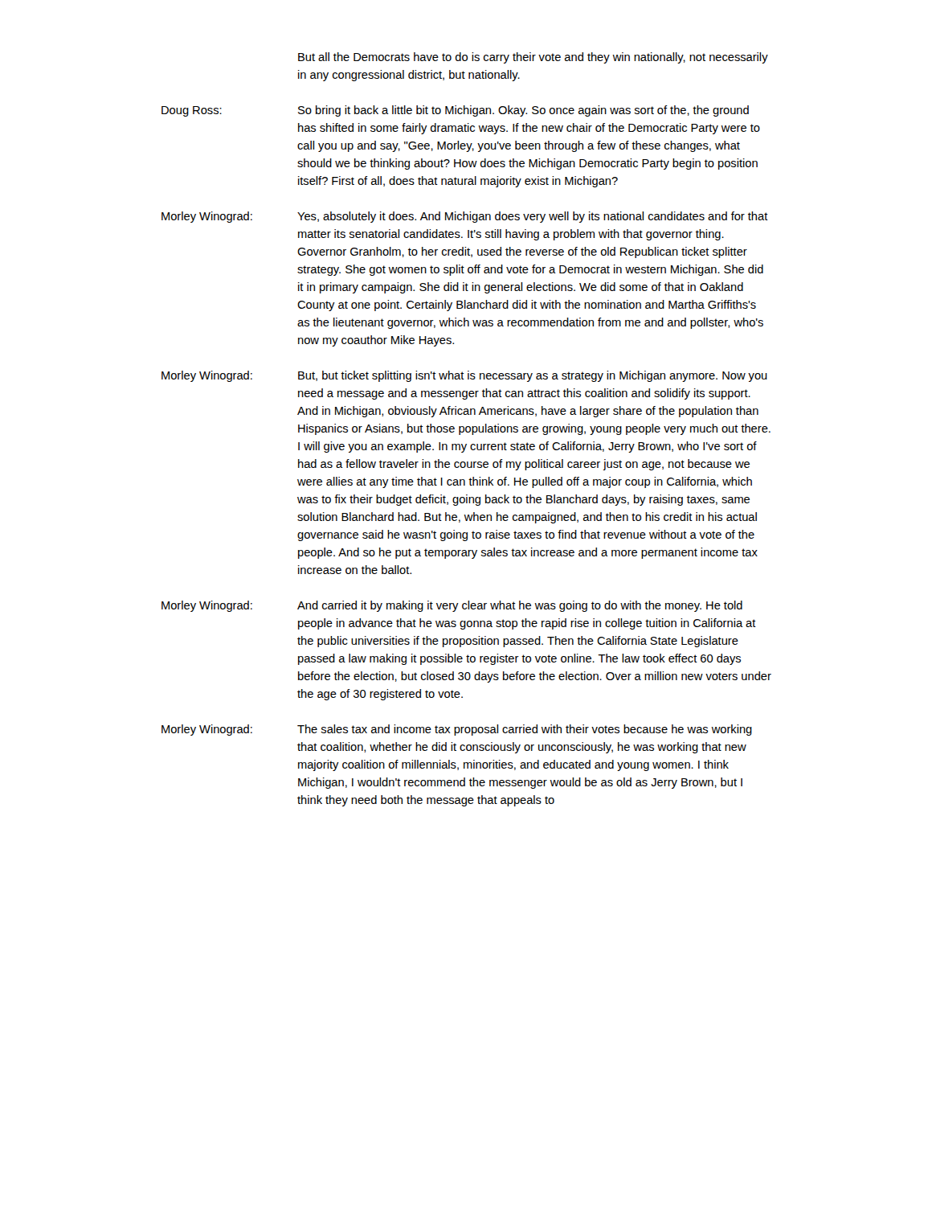But all the Democrats have to do is carry their vote and they win nationally, not necessarily in any congressional district, but nationally.
Doug Ross:
So bring it back a little bit to Michigan. Okay. So once again was sort of the, the ground has shifted in some fairly dramatic ways. If the new chair of the Democratic Party were to call you up and say, "Gee, Morley, you've been through a few of these changes, what should we be thinking about? How does the Michigan Democratic Party begin to position itself? First of all, does that natural majority exist in Michigan?
Morley Winograd:
Yes, absolutely it does. And Michigan does very well by its national candidates and for that matter its senatorial candidates. It's still having a problem with that governor thing. Governor Granholm, to her credit, used the reverse of the old Republican ticket splitter strategy. She got women to split off and vote for a Democrat in western Michigan. She did it in primary campaign. She did it in general elections. We did some of that in Oakland County at one point. Certainly Blanchard did it with the nomination and Martha Griffiths's as the lieutenant governor, which was a recommendation from me and and pollster, who's now my coauthor Mike Hayes.
Morley Winograd:
But, but ticket splitting isn't what is necessary as a strategy in Michigan anymore. Now you need a message and a messenger that can attract this coalition and solidify its support. And in Michigan, obviously African Americans, have a larger share of the population than Hispanics or Asians, but those populations are growing, young people very much out there. I will give you an example. In my current state of California, Jerry Brown, who I've sort of had as a fellow traveler in the course of my political career just on age, not because we were allies at any time that I can think of. He pulled off a major coup in California, which was to fix their budget deficit, going back to the Blanchard days, by raising taxes, same solution Blanchard had. But he, when he campaigned, and then to his credit in his actual governance said he wasn't going to raise taxes to find that revenue without a vote of the people. And so he put a temporary sales tax increase and a more permanent income tax increase on the ballot.
Morley Winograd:
And carried it by making it very clear what he was going to do with the money. He told people in advance that he was gonna stop the rapid rise in college tuition in California at the public universities if the proposition passed. Then the California State Legislature passed a law making it possible to register to vote online. The law took effect 60 days before the election, but closed 30 days before the election. Over a million new voters under the age of 30 registered to vote.
Morley Winograd:
The sales tax and income tax proposal carried with their votes because he was working that coalition, whether he did it consciously or unconsciously, he was working that new majority coalition of millennials, minorities, and educated and young women. I think Michigan, I wouldn't recommend the messenger would be as old as Jerry Brown, but I think they need both the message that appeals to